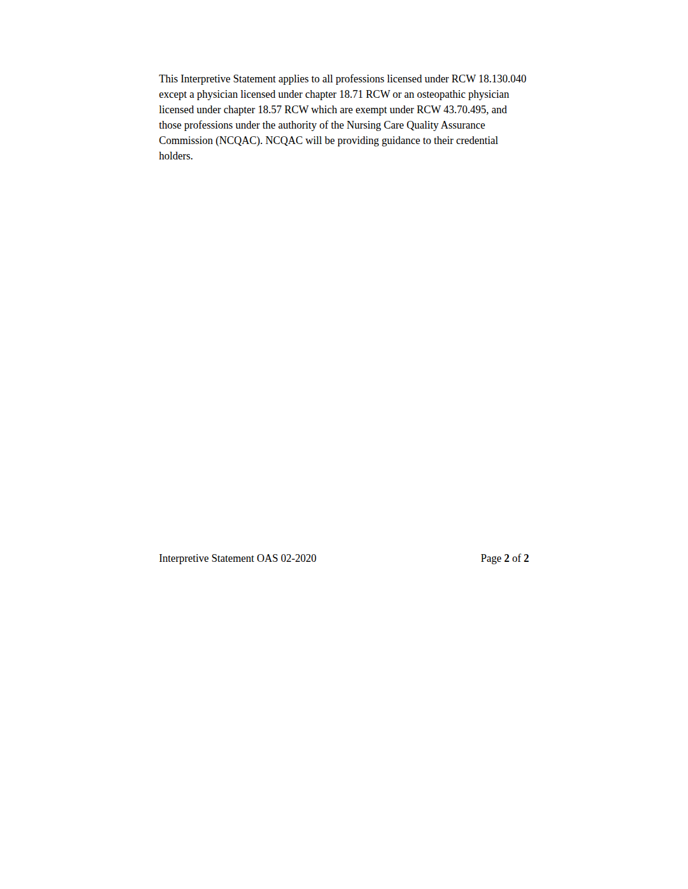This Interpretive Statement applies to all professions licensed under RCW 18.130.040 except a physician licensed under chapter 18.71 RCW or an osteopathic physician licensed under chapter 18.57 RCW which are exempt under RCW 43.70.495, and those professions under the authority of the Nursing Care Quality Assurance Commission (NCQAC). NCQAC will be providing guidance to their credential holders.
Interpretive Statement OAS 02-2020
Page 2 of 2